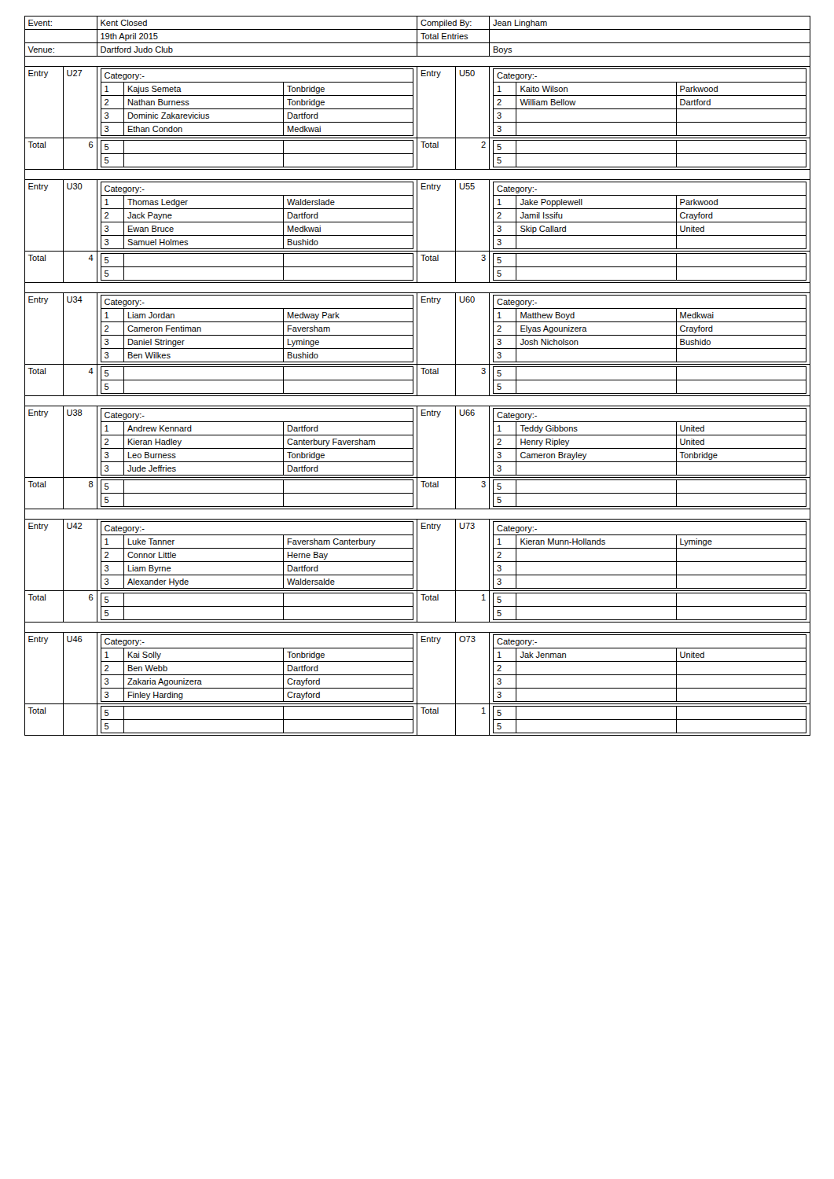| Event: | Kent Closed | Compiled By: | Jean Lingham |
| | 19th April 2015 | Total Entries | |
| Venue: | Dartford Judo Club | | Boys |
| Entry | U27 | / Category:- / / 1 / Kajus Semeta / Tonbridge / / 2 / Nathan Burness / Tonbridge / / 3 / Dominic Zakarevicius / Dartford / / 3 / Ethan Condon / Medkwai / | Entry | U50 | / Category:- / / 1 / Kaito Wilson / Parkwood / / 2 / William Bellow / Dartford / / 3 / / / / 3 / / / |
| Total | 6 | / 5 / / / / 5 / / / | Total | 2 | / 5 / / / / 5 / / / |
| Entry | U30 | / Category:- / / 1 / Thomas Ledger / Walderslade / / 2 / Jack Payne / Dartford / / 3 / Ewan Bruce / Medkwai / / 3 / Samuel Holmes / Bushido / | Entry | U55 | / Category:- / / 1 / Jake Popplewell / Parkwood / / 2 / Jamil Issifu / Crayford / / 3 / Skip Callard / United / / 3 / / / |
| Total | 4 | / 5 / / / / 5 / / / | Total | 3 | / 5 / / / / 5 / / / |
| Entry | U34 | / Category:- / / 1 / Liam Jordan / Medway Park / / 2 / Cameron Fentiman / Faversham / / 3 / Daniel Stringer / Lyminge / / 3 / Ben Wilkes / Bushido / | Entry | U60 | / Category:- / / 1 / Matthew Boyd / Medkwai / / 2 / Elyas Agounizera / Crayford / / 3 / Josh Nicholson / Bushido / / 3 / / / |
| Total | 4 | / 5 / / / / 5 / / / | Total | 3 | / 5 / / / / 5 / / / |
| Entry | U38 | / Category:- / / 1 / Andrew Kennard / Dartford / / 2 / Kieran Hadley / Canterbury Faversham / / 3 / Leo Burness / Tonbridge / / 3 / Jude Jeffries / Dartford / | Entry | U66 | / Category:- / / 1 / Teddy Gibbons / United / / 2 / Henry Ripley / United / / 3 / Cameron Brayley / Tonbridge / / 3 / / / |
| Total | 8 | / 5 / / / / 5 / / / | Total | 3 | / 5 / / / / 5 / / / |
| Entry | U42 | / Category:- / / 1 / Luke Tanner / Faversham Canterbury / / 2 / Connor Little / Herne Bay / / 3 / Liam Byrne / Dartford / / 3 / Alexander Hyde / Waldersalde / | Entry | U73 | / Category:- / / 1 / Kieran Munn-Hollands / Lyminge / / 2 / / / / 3 / / / / 3 / / / |
| Total | 6 | / 5 / / / / 5 / / / | Total | 1 | / 5 / / / / 5 / / / |
| Entry | U46 | / Category:- / / 1 / Kai Solly / Tonbridge / / 2 / Ben Webb / Dartford / / 3 / Zakaria Agounizera / Crayford / / 3 / Finley Harding / Crayford / | Entry | O73 | / Category:- / / 1 / Jak Jenman / United / / 2 / / / / 3 / / / / 3 / / / |
| Total | | / 5 / / / / 5 / / / | Total | 1 | / 5 / / / / 5 / / / |